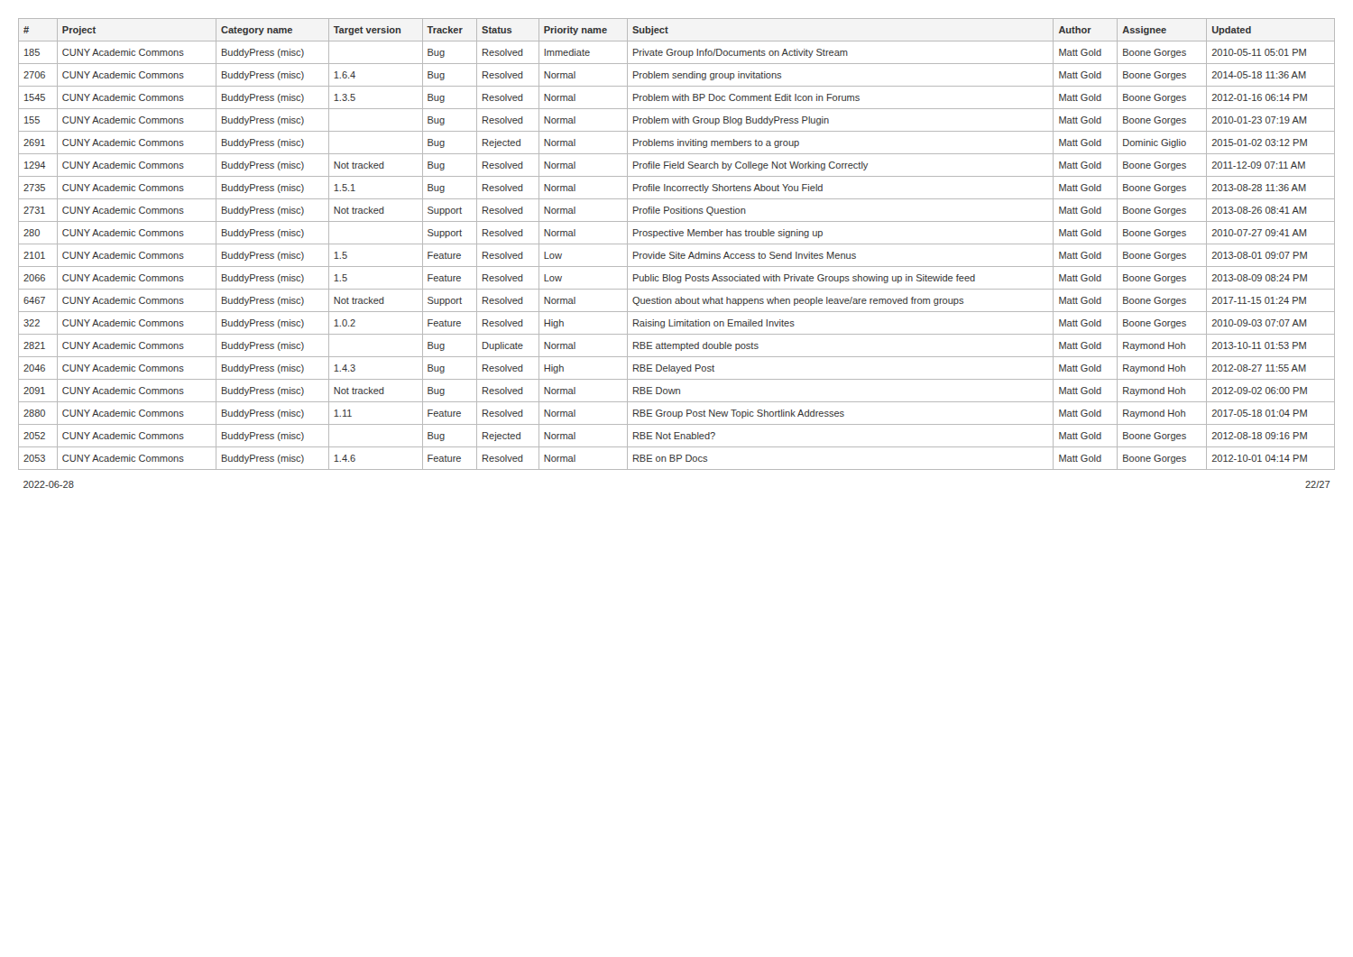| # | Project | Category name | Target version | Tracker | Status | Priority name | Subject | Author | Assignee | Updated |
| --- | --- | --- | --- | --- | --- | --- | --- | --- | --- | --- |
| 185 | CUNY Academic Commons | BuddyPress (misc) | | Bug | Resolved | Immediate | Private Group Info/Documents on Activity Stream | Matt Gold | Boone Gorges | 2010-05-11 05:01 PM |
| 2706 | CUNY Academic Commons | BuddyPress (misc) | 1.6.4 | Bug | Resolved | Normal | Problem sending group invitations | Matt Gold | Boone Gorges | 2014-05-18 11:36 AM |
| 1545 | CUNY Academic Commons | BuddyPress (misc) | 1.3.5 | Bug | Resolved | Normal | Problem with BP Doc Comment Edit Icon in Forums | Matt Gold | Boone Gorges | 2012-01-16 06:14 PM |
| 155 | CUNY Academic Commons | BuddyPress (misc) | | Bug | Resolved | Normal | Problem with Group Blog BuddyPress Plugin | Matt Gold | Boone Gorges | 2010-01-23 07:19 AM |
| 2691 | CUNY Academic Commons | BuddyPress (misc) | | Bug | Rejected | Normal | Problems inviting members to a group | Matt Gold | Dominic Giglio | 2015-01-02 03:12 PM |
| 1294 | CUNY Academic Commons | BuddyPress (misc) | Not tracked | Bug | Resolved | Normal | Profile Field Search by College Not Working Correctly | Matt Gold | Boone Gorges | 2011-12-09 07:11 AM |
| 2735 | CUNY Academic Commons | BuddyPress (misc) | 1.5.1 | Bug | Resolved | Normal | Profile Incorrectly Shortens About You Field | Matt Gold | Boone Gorges | 2013-08-28 11:36 AM |
| 2731 | CUNY Academic Commons | BuddyPress (misc) | Not tracked | Support | Resolved | Normal | Profile Positions Question | Matt Gold | Boone Gorges | 2013-08-26 08:41 AM |
| 280 | CUNY Academic Commons | BuddyPress (misc) | | Support | Resolved | Normal | Prospective Member has trouble signing up | Matt Gold | Boone Gorges | 2010-07-27 09:41 AM |
| 2101 | CUNY Academic Commons | BuddyPress (misc) | 1.5 | Feature | Resolved | Low | Provide Site Admins Access to Send Invites Menus | Matt Gold | Boone Gorges | 2013-08-01 09:07 PM |
| 2066 | CUNY Academic Commons | BuddyPress (misc) | 1.5 | Feature | Resolved | Low | Public Blog Posts Associated with Private Groups showing up in Sitewide feed | Matt Gold | Boone Gorges | 2013-08-09 08:24 PM |
| 6467 | CUNY Academic Commons | BuddyPress (misc) | Not tracked | Support | Resolved | Normal | Question about what happens when people leave/are removed from groups | Matt Gold | Boone Gorges | 2017-11-15 01:24 PM |
| 322 | CUNY Academic Commons | BuddyPress (misc) | 1.0.2 | Feature | Resolved | High | Raising Limitation on Emailed Invites | Matt Gold | Boone Gorges | 2010-09-03 07:07 AM |
| 2821 | CUNY Academic Commons | BuddyPress (misc) | | Bug | Duplicate | Normal | RBE attempted double posts | Matt Gold | Raymond Hoh | 2013-10-11 01:53 PM |
| 2046 | CUNY Academic Commons | BuddyPress (misc) | 1.4.3 | Bug | Resolved | High | RBE Delayed Post | Matt Gold | Raymond Hoh | 2012-08-27 11:55 AM |
| 2091 | CUNY Academic Commons | BuddyPress (misc) | Not tracked | Bug | Resolved | Normal | RBE Down | Matt Gold | Raymond Hoh | 2012-09-02 06:00 PM |
| 2880 | CUNY Academic Commons | BuddyPress (misc) | 1.11 | Feature | Resolved | Normal | RBE Group Post New Topic Shortlink Addresses | Matt Gold | Raymond Hoh | 2017-05-18 01:04 PM |
| 2052 | CUNY Academic Commons | BuddyPress (misc) | | Bug | Rejected | Normal | RBE Not Enabled? | Matt Gold | Boone Gorges | 2012-08-18 09:16 PM |
| 2053 | CUNY Academic Commons | BuddyPress (misc) | 1.4.6 | Feature | Resolved | Normal | RBE on BP Docs | Matt Gold | Boone Gorges | 2012-10-01 04:14 PM |
| 2022-06-28 | | 22/27 |